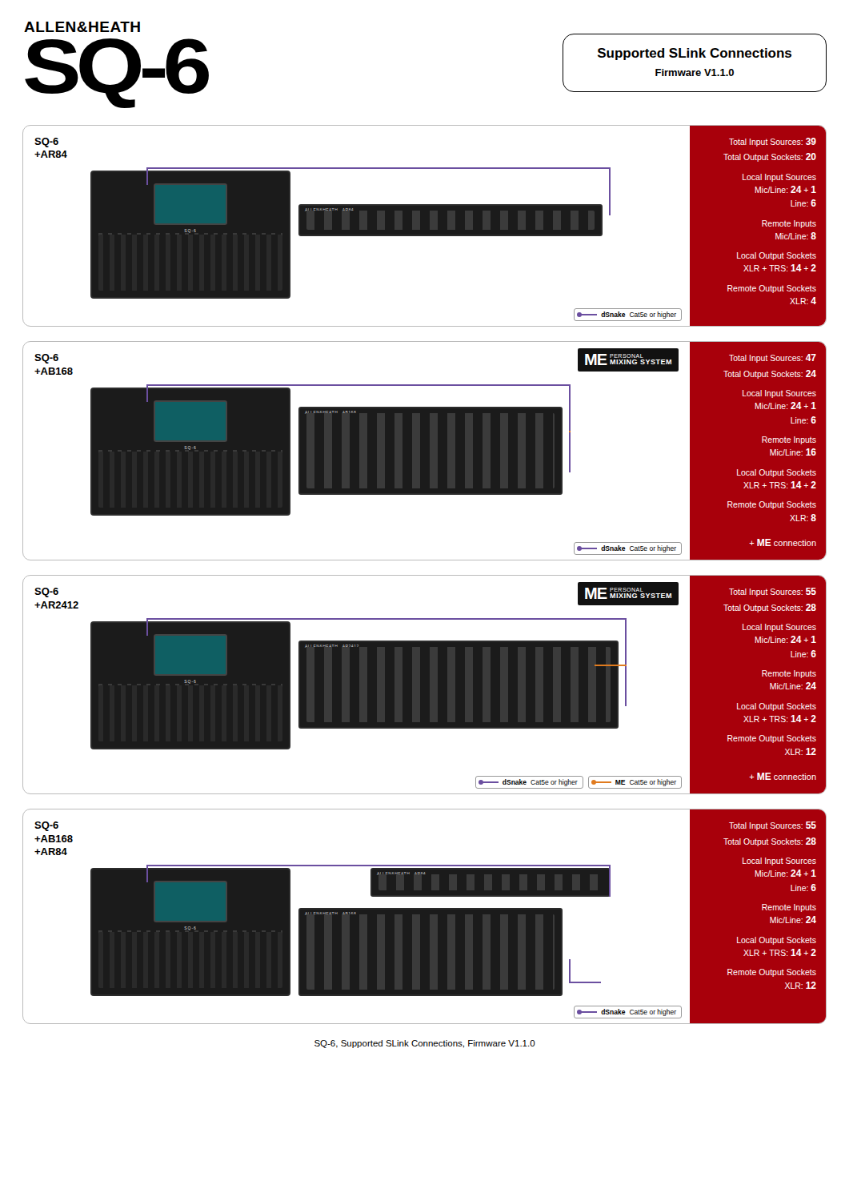ALLEN&HEATH
SQ-6
Supported SLink Connections
Firmware V1.1.0
SQ-6
+AR84
SQ-6
ALLEN&HEATH AR84
dSnake Cat5e or higher
Total Input Sources: 39
Total Output Sockets: 20
Local Input Sources
Mic/Line: 24 + 1
Line: 6
Remote Inputs
Mic/Line: 8
Local Output Sockets
XLR + TRS: 14 + 2
Remote Output Sockets
XLR: 4
SQ-6
+AB168
ME PERSONALMIXING SYSTEM
SQ-6
ALLEN&HEATH AB168
dSnake Cat5e or higher
Total Input Sources: 47
Total Output Sockets: 24
Local Input Sources
Mic/Line: 24 + 1
Line: 6
Remote Inputs
Mic/Line: 16
Local Output Sockets
XLR + TRS: 14 + 2
Remote Output Sockets
XLR: 8
+ ME connection
SQ-6
+AR2412
ME PERSONALMIXING SYSTEM
SQ-6
ALLEN&HEATH AR2412
dSnake Cat5e or higher
ME Cat5e or higher
Total Input Sources: 55
Total Output Sockets: 28
Local Input Sources
Mic/Line: 24 + 1
Line: 6
Remote Inputs
Mic/Line: 24
Local Output Sockets
XLR + TRS: 14 + 2
Remote Output Sockets
XLR: 12
+ ME connection
SQ-6
+AB168
+AR84
SQ-6
ALLEN&HEATH AR84
ALLEN&HEATH AB168
dSnake Cat5e or higher
Total Input Sources: 55
Total Output Sockets: 28
Local Input Sources
Mic/Line: 24 + 1
Line: 6
Remote Inputs
Mic/Line: 24
Local Output Sockets
XLR + TRS: 14 + 2
Remote Output Sockets
XLR: 12
SQ-6, Supported SLink Connections, Firmware V1.1.0